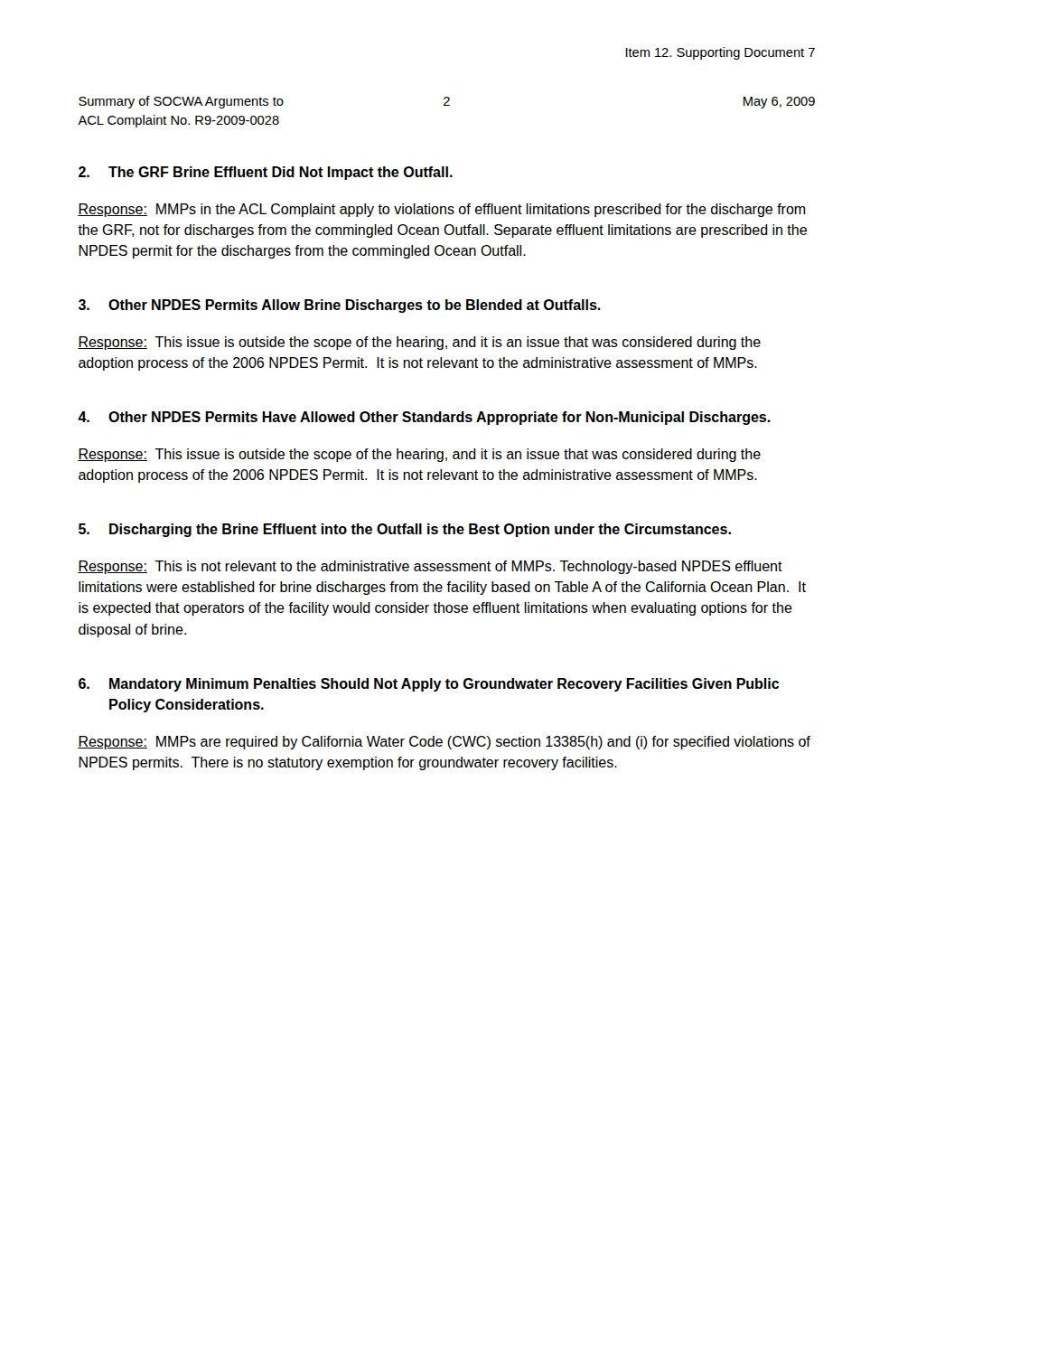Item 12. Supporting Document 7
Summary of SOCWA Arguments to
ACL Complaint No. R9-2009-0028
2
May 6, 2009
2. The GRF Brine Effluent Did Not Impact the Outfall.
Response: MMPs in the ACL Complaint apply to violations of effluent limitations prescribed for the discharge from the GRF, not for discharges from the commingled Ocean Outfall. Separate effluent limitations are prescribed in the NPDES permit for the discharges from the commingled Ocean Outfall.
3. Other NPDES Permits Allow Brine Discharges to be Blended at Outfalls.
Response: This issue is outside the scope of the hearing, and it is an issue that was considered during the adoption process of the 2006 NPDES Permit. It is not relevant to the administrative assessment of MMPs.
4. Other NPDES Permits Have Allowed Other Standards Appropriate for Non-Municipal Discharges.
Response: This issue is outside the scope of the hearing, and it is an issue that was considered during the adoption process of the 2006 NPDES Permit. It is not relevant to the administrative assessment of MMPs.
5. Discharging the Brine Effluent into the Outfall is the Best Option under the Circumstances.
Response: This is not relevant to the administrative assessment of MMPs. Technology-based NPDES effluent limitations were established for brine discharges from the facility based on Table A of the California Ocean Plan. It is expected that operators of the facility would consider those effluent limitations when evaluating options for the disposal of brine.
6. Mandatory Minimum Penalties Should Not Apply to Groundwater Recovery Facilities Given Public Policy Considerations.
Response: MMPs are required by California Water Code (CWC) section 13385(h) and (i) for specified violations of NPDES permits. There is no statutory exemption for groundwater recovery facilities.